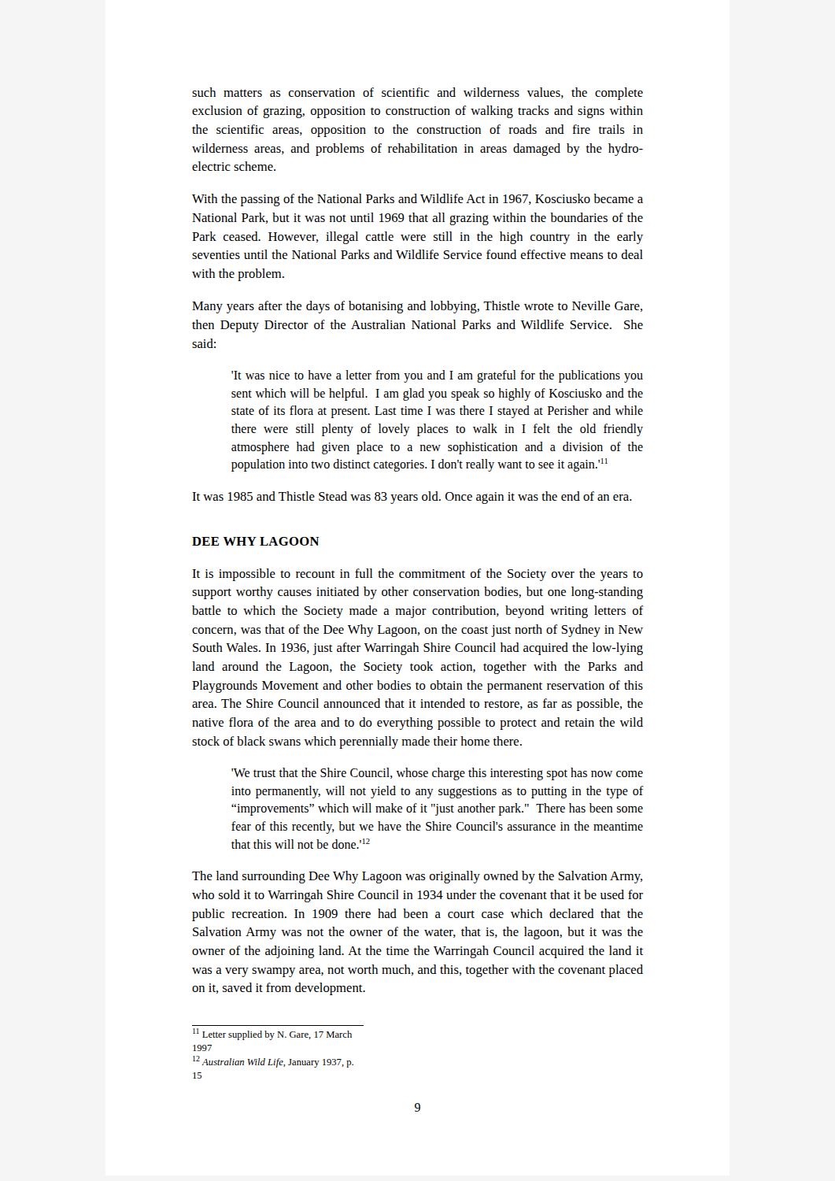such matters as conservation of scientific and wilderness values, the complete exclusion of grazing, opposition to construction of walking tracks and signs within the scientific areas, opposition to the construction of roads and fire trails in wilderness areas, and problems of rehabilitation in areas damaged by the hydro-electric scheme.
With the passing of the National Parks and Wildlife Act in 1967, Kosciusko became a National Park, but it was not until 1969 that all grazing within the boundaries of the Park ceased. However, illegal cattle were still in the high country in the early seventies until the National Parks and Wildlife Service found effective means to deal with the problem.
Many years after the days of botanising and lobbying, Thistle wrote to Neville Gare, then Deputy Director of the Australian National Parks and Wildlife Service. She said:
'It was nice to have a letter from you and I am grateful for the publications you sent which will be helpful. I am glad you speak so highly of Kosciusko and the state of its flora at present. Last time I was there I stayed at Perisher and while there were still plenty of lovely places to walk in I felt the old friendly atmosphere had given place to a new sophistication and a division of the population into two distinct categories. I don't really want to see it again.'11
It was 1985 and Thistle Stead was 83 years old. Once again it was the end of an era.
DEE WHY LAGOON
It is impossible to recount in full the commitment of the Society over the years to support worthy causes initiated by other conservation bodies, but one long-standing battle to which the Society made a major contribution, beyond writing letters of concern, was that of the Dee Why Lagoon, on the coast just north of Sydney in New South Wales. In 1936, just after Warringah Shire Council had acquired the low-lying land around the Lagoon, the Society took action, together with the Parks and Playgrounds Movement and other bodies to obtain the permanent reservation of this area. The Shire Council announced that it intended to restore, as far as possible, the native flora of the area and to do everything possible to protect and retain the wild stock of black swans which perennially made their home there.
'We trust that the Shire Council, whose charge this interesting spot has now come into permanently, will not yield to any suggestions as to putting in the type of “improvements” which will make of it "just another park." There has been some fear of this recently, but we have the Shire Council's assurance in the meantime that this will not be done.'12
The land surrounding Dee Why Lagoon was originally owned by the Salvation Army, who sold it to Warringah Shire Council in 1934 under the covenant that it be used for public recreation. In 1909 there had been a court case which declared that the Salvation Army was not the owner of the water, that is, the lagoon, but it was the owner of the adjoining land. At the time the Warringah Council acquired the land it was a very swampy area, not worth much, and this, together with the covenant placed on it, saved it from development.
11 Letter supplied by N. Gare, 17 March 1997
12 Australian Wild Life, January 1937, p. 15
9